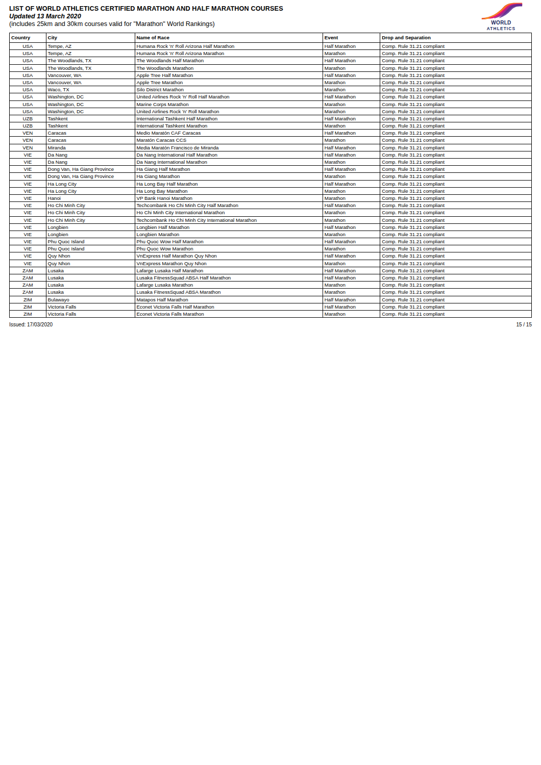LIST OF WORLD ATHLETICS CERTIFIED MARATHON AND HALF MARATHON COURSES
Updated 13 March 2020
(includes 25km and 30km courses valid for "Marathon" World Rankings)
WORLD
ATHLETICS
| Country | City | Name of Race | Event | Drop and Separation |
| --- | --- | --- | --- | --- |
| USA | Tempe, AZ | Humana Rock 'n' Roll Arizona Half Marathon | Half Marathon | Comp. Rule 31.21 compliant |
| USA | Tempe, AZ | Humana Rock 'n' Roll Arizona Marathon | Marathon | Comp. Rule 31.21 compliant |
| USA | The Woodlands, TX | The Woodlands Half Marathon | Half Marathon | Comp. Rule 31.21 compliant |
| USA | The Woodlands, TX | The Woodlands Marathon | Marathon | Comp. Rule 31.21 compliant |
| USA | Vancouver, WA | Apple Tree Half Marathon | Half Marathon | Comp. Rule 31.21 compliant |
| USA | Vancouver, WA | Apple Tree Marathon | Marathon | Comp. Rule 31.21 compliant |
| USA | Waco, TX | Silo District Marathon | Marathon | Comp. Rule 31.21 compliant |
| USA | Washington, DC | United Airlines Rock 'n' Roll Half Marathon | Half Marathon | Comp. Rule 31.21 compliant |
| USA | Washington, DC | Marine Corps Marathon | Marathon | Comp. Rule 31.21 compliant |
| USA | Washington, DC | United Airlines Rock 'n' Roll Marathon | Marathon | Comp. Rule 31.21 compliant |
| UZB | Tashkent | International Tashkent Half Marathon | Half Marathon | Comp. Rule 31.21 compliant |
| UZB | Tashkent | International Tashkent Marathon | Marathon | Comp. Rule 31.21 compliant |
| VEN | Caracas | Medio Maratón CAF Caracas | Half Marathon | Comp. Rule 31.21 compliant |
| VEN | Caracas | Maratón Caracas CCS | Marathon | Comp. Rule 31.21 compliant |
| VEN | Miranda | Media Maratón Francisco de Miranda | Half Marathon | Comp. Rule 31.21 compliant |
| VIE | Da Nang | Da Nang International Half Marathon | Half Marathon | Comp. Rule 31.21 compliant |
| VIE | Da Nang | Da Nang International Marathon | Marathon | Comp. Rule 31.21 compliant |
| VIE | Dong Van, Ha Giang Province | Ha Giang Half Marathon | Half Marathon | Comp. Rule 31.21 compliant |
| VIE | Dong Van, Ha Giang Province | Ha Giang Marathon | Marathon | Comp. Rule 31.21 compliant |
| VIE | Ha Long City | Ha Long Bay Half Marathon | Half Marathon | Comp. Rule 31.21 compliant |
| VIE | Ha Long City | Ha Long Bay Marathon | Marathon | Comp. Rule 31.21 compliant |
| VIE | Hanoi | VP Bank Hanoi Marathon | Marathon | Comp. Rule 31.21 compliant |
| VIE | Ho Chi Minh City | Techcombank Ho Chi Minh City Half Marathon | Half Marathon | Comp. Rule 31.21 compliant |
| VIE | Ho Chi Minh City | Ho Chi Minh City International Marathon | Marathon | Comp. Rule 31.21 compliant |
| VIE | Ho Chi Minh City | Techcombank Ho Chi Minh City International Marathon | Marathon | Comp. Rule 31.21 compliant |
| VIE | Longbien | Longbien Half Marathon | Half Marathon | Comp. Rule 31.21 compliant |
| VIE | Longbien | Longbien Marathon | Marathon | Comp. Rule 31.21 compliant |
| VIE | Phu Quoc Island | Phu Quoc Wow Half Marathon | Half Marathon | Comp. Rule 31.21 compliant |
| VIE | Phu Quoc Island | Phu Quoc Wow Marathon | Marathon | Comp. Rule 31.21 compliant |
| VIE | Quy Nhon | VnExpress Half Marathon Quy Nhon | Half Marathon | Comp. Rule 31.21 compliant |
| VIE | Quy Nhon | VnExpress Marathon Quy Nhon | Marathon | Comp. Rule 31.21 compliant |
| ZAM | Lusaka | Lafarge Lusaka Half Marathon | Half Marathon | Comp. Rule 31.21 compliant |
| ZAM | Lusaka | Lusaka FitnessSquad ABSA Half Marathon | Half Marathon | Comp. Rule 31.21 compliant |
| ZAM | Lusaka | Lafarge Lusaka Marathon | Marathon | Comp. Rule 31.21 compliant |
| ZAM | Lusaka | Lusaka FitnessSquad ABSA Marathon | Marathon | Comp. Rule 31.21 compliant |
| ZIM | Bulawayo | Matapos Half Marathon | Half Marathon | Comp. Rule 31.21 compliant |
| ZIM | Victoria Falls | Econet Victoria Falls Half Marathon | Half Marathon | Comp. Rule 31.21 compliant |
| ZIM | Victoria Falls | Econet Victoria Falls Marathon | Marathon | Comp. Rule 31.21 compliant |
Issued: 17/03/2020 15 / 15